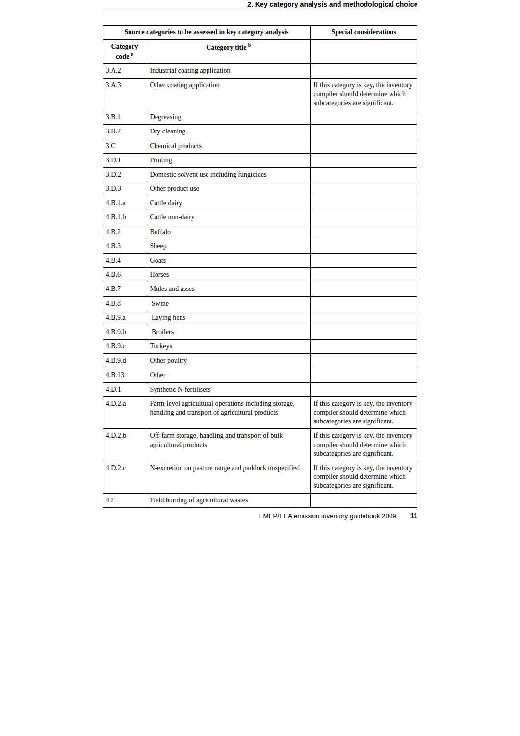2. Key category analysis and methodological choice
| Source categories to be assessed in key category analysis | Special considerations |
| --- | --- |
| Category code b | Category title b | |
| 3.A.2 | Industrial coating application | |
| 3.A.3 | Other coating application | If this category is key, the inventory compiler should determine which subcategories are significant. |
| 3.B.1 | Degreasing | |
| 3.B.2 | Dry cleaning | |
| 3.C | Chemical products | |
| 3.D.1 | Printing | |
| 3.D.2 | Domestic solvent use including fungicides | |
| 3.D.3 | Other product use | |
| 4.B.1.a | Cattle dairy | |
| 4.B.1.b | Cattle non-dairy | |
| 4.B.2 | Buffalo | |
| 4.B.3 | Sheep | |
| 4.B.4 | Goats | |
| 4.B.6 | Horses | |
| 4.B.7 | Mules and asses | |
| 4.B.8 | Swine | |
| 4.B.9.a | Laying hens | |
| 4.B.9.b | Broilers | |
| 4.B.9.c | Turkeys | |
| 4.B.9.d | Other poultry | |
| 4.B.13 | Other | |
| 4.D.1 | Synthetic N-fertilisers | |
| 4.D.2.a | Farm-level agricultural operations including storage, handling and transport of agricultural products | If this category is key, the inventory compiler should determine which subcategories are significant. |
| 4.D.2.b | Off-farm storage, handling and transport of bulk agricultural products | If this category is key, the inventory compiler should determine which subcategories are significant. |
| 4.D.2.c | N-excretion on pasture range and paddock unspecified | If this category is key, the inventory compiler should determine which subcategories are significant. |
| 4.F | Field burning of agricultural wastes | |
EMEP/EEA emission inventory guidebook 2009 11